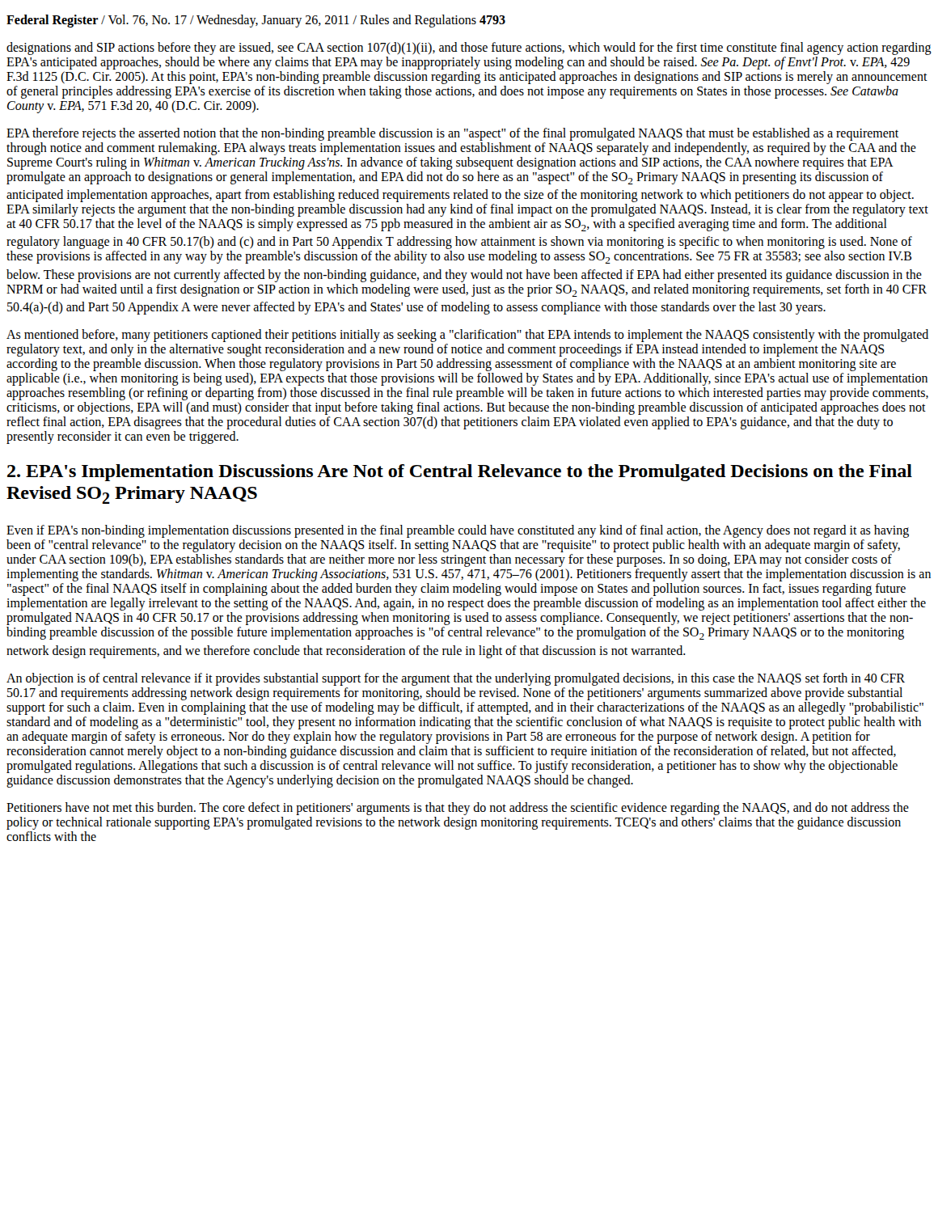Federal Register / Vol. 76, No. 17 / Wednesday, January 26, 2011 / Rules and Regulations 4793
designations and SIP actions before they are issued, see CAA section 107(d)(1)(ii), and those future actions, which would for the first time constitute final agency action regarding EPA's anticipated approaches, should be where any claims that EPA may be inappropriately using modeling can and should be raised. See Pa. Dept. of Envt'l Prot. v. EPA, 429 F.3d 1125 (D.C. Cir. 2005). At this point, EPA's non-binding preamble discussion regarding its anticipated approaches in designations and SIP actions is merely an announcement of general principles addressing EPA's exercise of its discretion when taking those actions, and does not impose any requirements on States in those processes. See Catawba County v. EPA, 571 F.3d 20, 40 (D.C. Cir. 2009).
EPA therefore rejects the asserted notion that the non-binding preamble discussion is an "aspect" of the final promulgated NAAQS that must be established as a requirement through notice and comment rulemaking. EPA always treats implementation issues and establishment of NAAQS separately and independently, as required by the CAA and the Supreme Court's ruling in Whitman v. American Trucking Ass'ns. In advance of taking subsequent designation actions and SIP actions, the CAA nowhere requires that EPA promulgate an approach to designations or general implementation, and EPA did not do so here as an "aspect" of the SO2 Primary NAAQS in presenting its discussion of anticipated implementation approaches, apart from establishing reduced requirements related to the size of the monitoring network to which petitioners do not appear to object. EPA similarly rejects the argument that the non-binding preamble discussion had any kind of final impact on the promulgated NAAQS. Instead, it is clear from the regulatory text at 40 CFR 50.17 that the level of the NAAQS is simply expressed as 75 ppb measured in the ambient air as SO2, with a specified averaging time and form. The additional regulatory language in 40 CFR 50.17(b) and (c) and in Part 50 Appendix T addressing how attainment is shown via monitoring is specific to when monitoring is used. None of these provisions is affected in any way by the preamble's discussion of the ability to also use modeling to assess SO2 concentrations. See 75 FR at 35583; see also section IV.B below. These provisions are not currently affected by the non-binding guidance, and they would not have been affected if EPA had either presented its guidance discussion in the NPRM or had waited until a first designation or SIP action in which modeling were used, just as the prior SO2 NAAQS, and related monitoring requirements, set forth in 40 CFR 50.4(a)-(d) and Part 50 Appendix A were never affected by EPA's and States' use of modeling to assess compliance with those standards over the last 30 years.
As mentioned before, many petitioners captioned their petitions initially as seeking a "clarification" that EPA intends to implement the NAAQS consistently with the promulgated regulatory text, and only in the alternative sought reconsideration and a new round of notice and comment proceedings if EPA instead intended to implement the NAAQS according to the preamble discussion. When those regulatory provisions in Part 50 addressing assessment of compliance with the NAAQS at an ambient monitoring site are applicable (i.e., when monitoring is being used), EPA expects that those provisions will be followed by States and by EPA. Additionally, since EPA's actual use of implementation approaches resembling (or refining or departing from) those discussed in the final rule preamble will be taken in future actions to which interested parties may provide comments, criticisms, or objections, EPA will (and must) consider that input before taking final actions. But because the non-binding preamble discussion of anticipated approaches does not reflect final action, EPA disagrees that the procedural duties of CAA section 307(d) that petitioners claim EPA violated even applied to EPA's guidance, and that the duty to presently reconsider it can even be triggered.
2. EPA's Implementation Discussions Are Not of Central Relevance to the Promulgated Decisions on the Final Revised SO2 Primary NAAQS
Even if EPA's non-binding implementation discussions presented in the final preamble could have constituted any kind of final action, the Agency does not regard it as having been of "central relevance" to the regulatory decision on the NAAQS itself. In setting NAAQS that are "requisite" to protect public health with an adequate margin of safety, under CAA section 109(b), EPA establishes standards that are neither more nor less stringent than necessary for these purposes. In so doing, EPA may not consider costs of implementing the standards. Whitman v. American Trucking Associations, 531 U.S. 457, 471, 475–76 (2001). Petitioners frequently assert that the implementation discussion is an "aspect" of the final NAAQS itself in complaining about the added burden they claim modeling would impose on States and pollution sources. In fact, issues regarding future implementation are legally irrelevant to the setting of the NAAQS. And, again, in no respect does the preamble discussion of modeling as an implementation tool affect either the promulgated NAAQS in 40 CFR 50.17 or the provisions addressing when monitoring is used to assess compliance. Consequently, we reject petitioners' assertions that the non-binding preamble discussion of the possible future implementation approaches is "of central relevance" to the promulgation of the SO2 Primary NAAQS or to the monitoring network design requirements, and we therefore conclude that reconsideration of the rule in light of that discussion is not warranted.
An objection is of central relevance if it provides substantial support for the argument that the underlying promulgated decisions, in this case the NAAQS set forth in 40 CFR 50.17 and requirements addressing network design requirements for monitoring, should be revised. None of the petitioners' arguments summarized above provide substantial support for such a claim. Even in complaining that the use of modeling may be difficult, if attempted, and in their characterizations of the NAAQS as an allegedly "probabilistic" standard and of modeling as a "deterministic" tool, they present no information indicating that the scientific conclusion of what NAAQS is requisite to protect public health with an adequate margin of safety is erroneous. Nor do they explain how the regulatory provisions in Part 58 are erroneous for the purpose of network design. A petition for reconsideration cannot merely object to a non-binding guidance discussion and claim that is sufficient to require initiation of the reconsideration of related, but not affected, promulgated regulations. Allegations that such a discussion is of central relevance will not suffice. To justify reconsideration, a petitioner has to show why the objectionable guidance discussion demonstrates that the Agency's underlying decision on the promulgated NAAQS should be changed.
Petitioners have not met this burden. The core defect in petitioners' arguments is that they do not address the scientific evidence regarding the NAAQS, and do not address the policy or technical rationale supporting EPA's promulgated revisions to the network design monitoring requirements. TCEQ's and others' claims that the guidance discussion conflicts with the